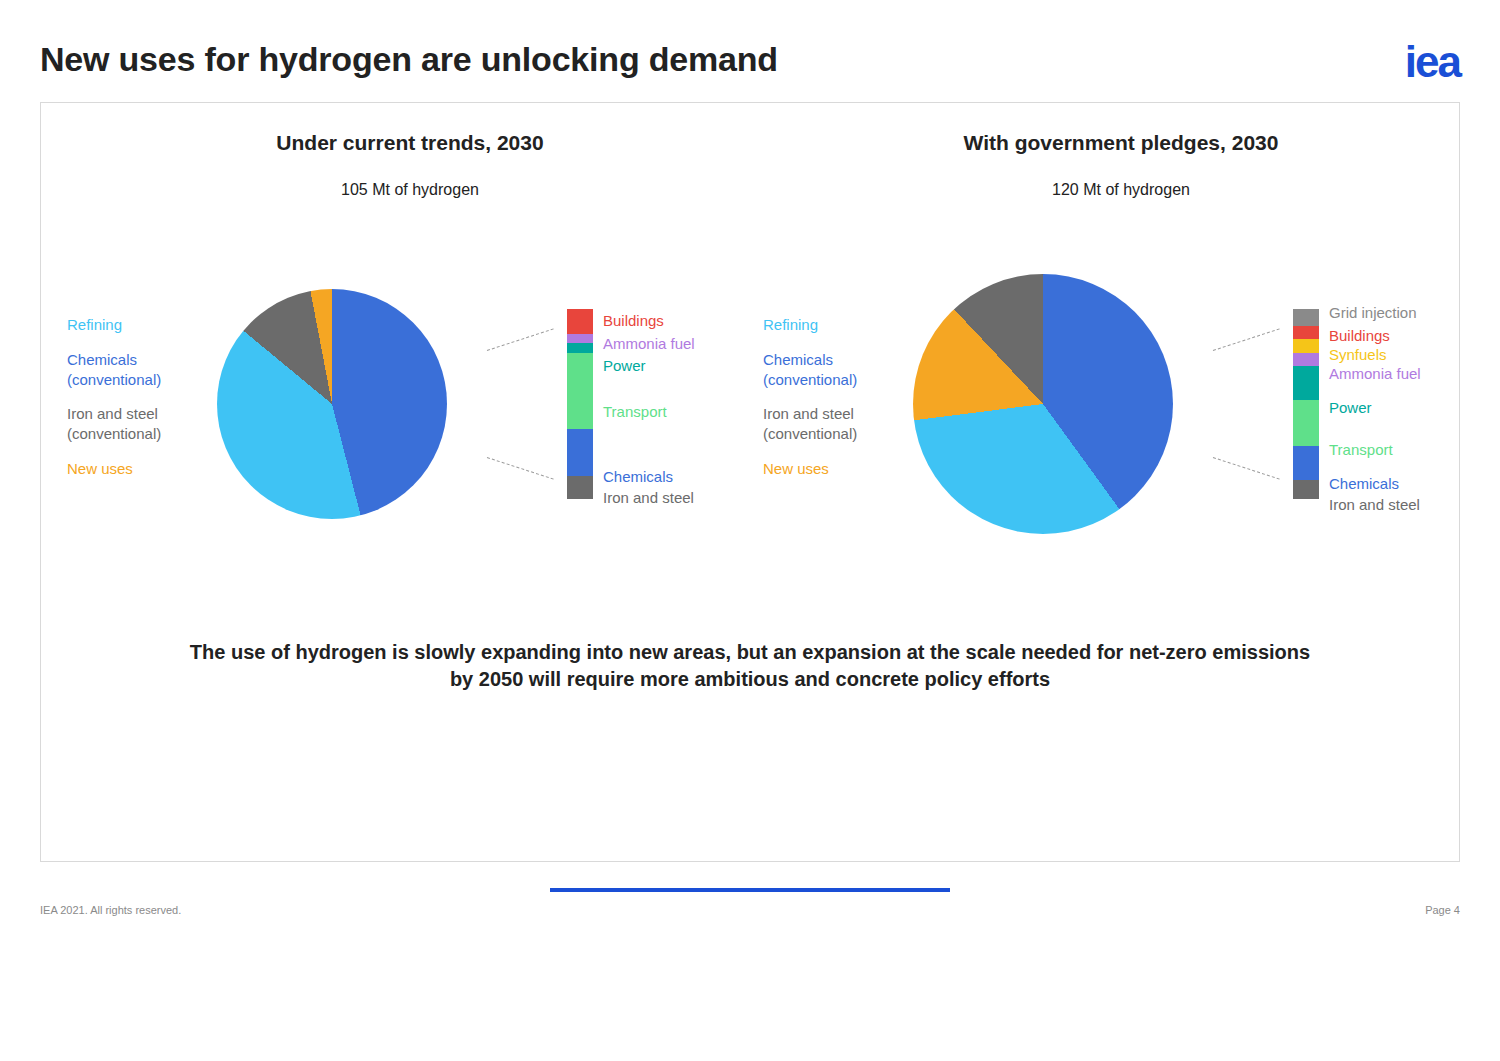New uses for hydrogen are unlocking demand
iea
Under current trends, 2030
105 Mt of hydrogen
Refining
Chemicals
(conventional)
Iron and steel
(conventional)
New uses
Buildings Ammonia fuel Power Transport Chemicals Iron and steel
With government pledges, 2030
120 Mt of hydrogen
Refining
Chemicals
(conventional)
Iron and steel
(conventional)
New uses
Grid injection Buildings Synfuels Ammonia fuel Power Transport Chemicals Iron and steel
The use of hydrogen is slowly expanding into new areas, but an expansion at the scale needed for net-zero emissions
by 2050 will require more ambitious and concrete policy efforts
IEA 2021. All rights reserved. Page 4